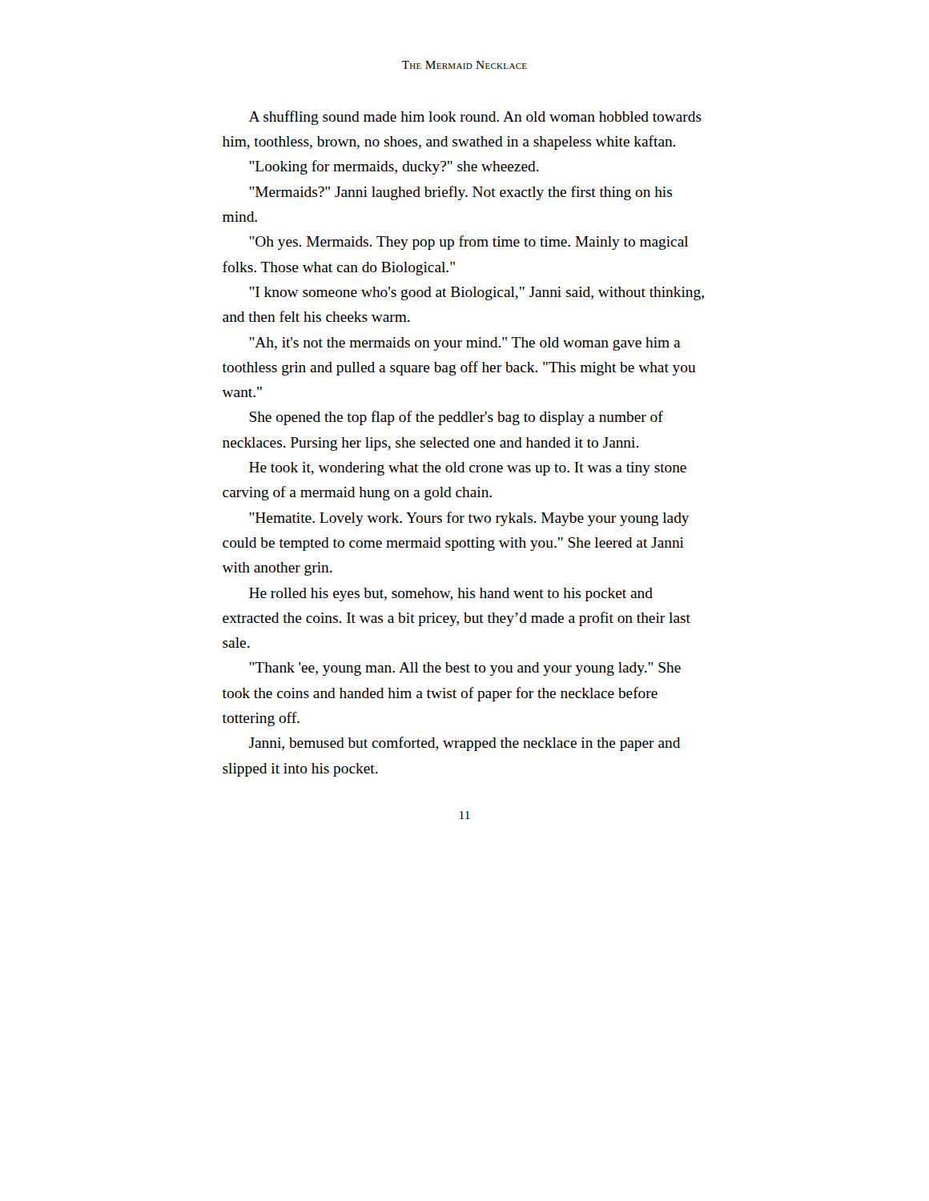The Mermaid Necklace
A shuffling sound made him look round. An old woman hobbled towards him, toothless, brown, no shoes, and swathed in a shapeless white kaftan.
"Looking for mermaids, ducky?" she wheezed.
"Mermaids?" Janni laughed briefly. Not exactly the first thing on his mind.
"Oh yes. Mermaids. They pop up from time to time. Mainly to magical folks. Those what can do Biological."
"I know someone who's good at Biological," Janni said, without thinking, and then felt his cheeks warm.
"Ah, it's not the mermaids on your mind." The old woman gave him a toothless grin and pulled a square bag off her back. "This might be what you want."
She opened the top flap of the peddler's bag to display a number of necklaces. Pursing her lips, she selected one and handed it to Janni.
He took it, wondering what the old crone was up to. It was a tiny stone carving of a mermaid hung on a gold chain.
"Hematite. Lovely work. Yours for two rykals. Maybe your young lady could be tempted to come mermaid spotting with you." She leered at Janni with another grin.
He rolled his eyes but, somehow, his hand went to his pocket and extracted the coins. It was a bit pricey, but they’d made a profit on their last sale.
"Thank 'ee, young man. All the best to you and your young lady." She took the coins and handed him a twist of paper for the necklace before tottering off.
Janni, bemused but comforted, wrapped the necklace in the paper and slipped it into his pocket.
11